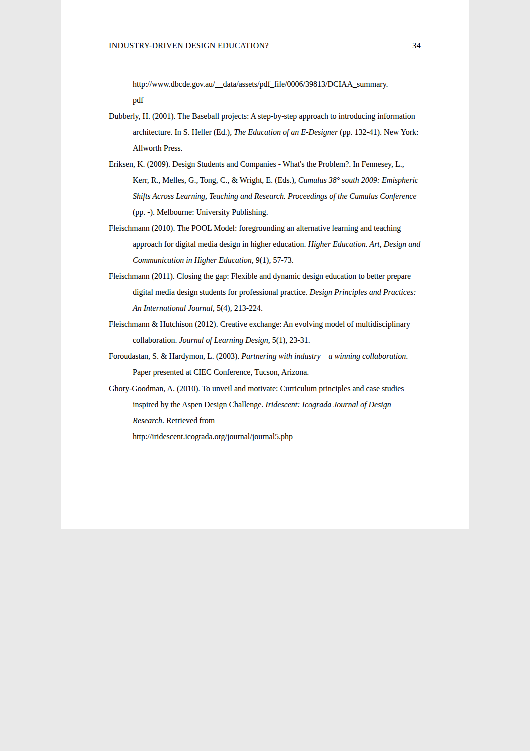Industry-Driven Design Education? 34
http://www.dbcde.gov.au/__data/assets/pdf_file/0006/39813/DCIAA_summary.
pdf
Dubberly, H. (2001). The Baseball projects: A step-by-step approach to introducing information architecture. In S. Heller (Ed.), The Education of an E-Designer (pp. 132-41). New York: Allworth Press.
Eriksen, K. (2009). Design Students and Companies - What's the Problem?. In Fennesey, L., Kerr, R., Melles, G., Tong, C., & Wright, E. (Eds.), Cumulus 38° south 2009: Emispheric Shifts Across Learning, Teaching and Research. Proceedings of the Cumulus Conference (pp. -). Melbourne: University Publishing.
Fleischmann (2010). The POOL Model: foregrounding an alternative learning and teaching approach for digital media design in higher education. Higher Education. Art, Design and Communication in Higher Education, 9(1), 57-73.
Fleischmann (2011). Closing the gap: Flexible and dynamic design education to better prepare digital media design students for professional practice. Design Principles and Practices: An International Journal, 5(4), 213-224.
Fleischmann & Hutchison (2012). Creative exchange: An evolving model of multidisciplinary collaboration. Journal of Learning Design, 5(1), 23-31.
Foroudastan, S. & Hardymon, L. (2003). Partnering with industry – a winning collaboration. Paper presented at CIEC Conference, Tucson, Arizona.
Ghory-Goodman, A. (2010). To unveil and motivate: Curriculum principles and case studies inspired by the Aspen Design Challenge. Iridescent: Icograda Journal of Design Research. Retrieved from
http://iridescent.icograda.org/journal/journal5.php